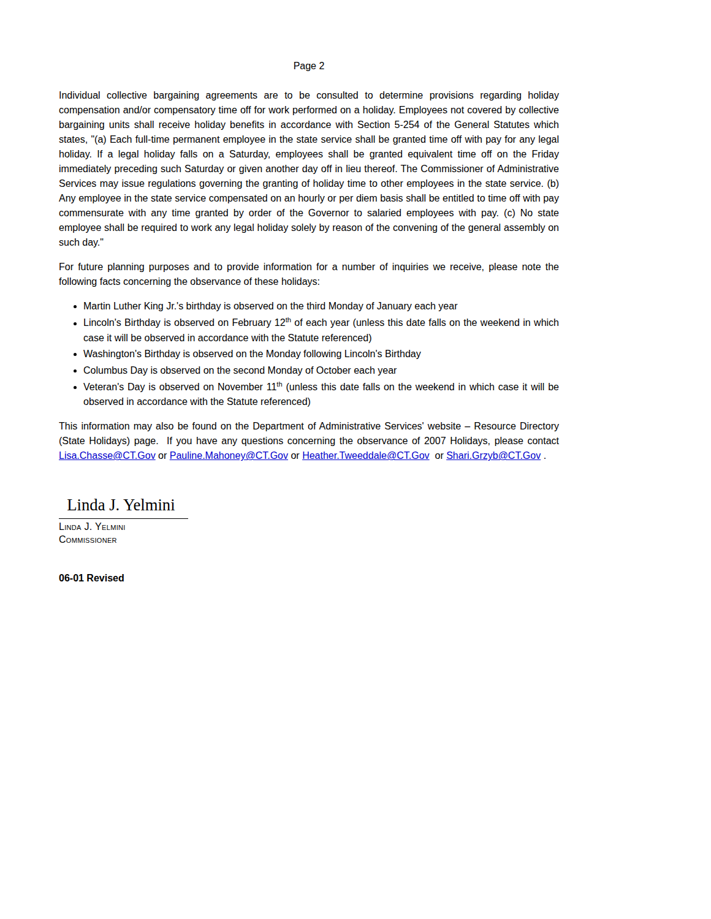Page 2
Individual collective bargaining agreements are to be consulted to determine provisions regarding holiday compensation and/or compensatory time off for work performed on a holiday. Employees not covered by collective bargaining units shall receive holiday benefits in accordance with Section 5-254 of the General Statutes which states, "(a) Each full-time permanent employee in the state service shall be granted time off with pay for any legal holiday. If a legal holiday falls on a Saturday, employees shall be granted equivalent time off on the Friday immediately preceding such Saturday or given another day off in lieu thereof. The Commissioner of Administrative Services may issue regulations governing the granting of holiday time to other employees in the state service. (b) Any employee in the state service compensated on an hourly or per diem basis shall be entitled to time off with pay commensurate with any time granted by order of the Governor to salaried employees with pay. (c) No state employee shall be required to work any legal holiday solely by reason of the convening of the general assembly on such day."
For future planning purposes and to provide information for a number of inquiries we receive, please note the following facts concerning the observance of these holidays:
Martin Luther King Jr.'s birthday is observed on the third Monday of January each year
Lincoln's Birthday is observed on February 12th of each year (unless this date falls on the weekend in which case it will be observed in accordance with the Statute referenced)
Washington's Birthday is observed on the Monday following Lincoln's Birthday
Columbus Day is observed on the second Monday of October each year
Veteran's Day is observed on November 11th (unless this date falls on the weekend in which case it will be observed in accordance with the Statute referenced)
This information may also be found on the Department of Administrative Services' website – Resource Directory (State Holidays) page. If you have any questions concerning the observance of 2007 Holidays, please contact Lisa.Chasse@CT.Gov or Pauline.Mahoney@CT.Gov or Heather.Tweeddale@CT.Gov or Shari.Grzyb@CT.Gov .
Linda J. Yelmini
Linda J. Yelmini
Commissioner
06-01 Revised